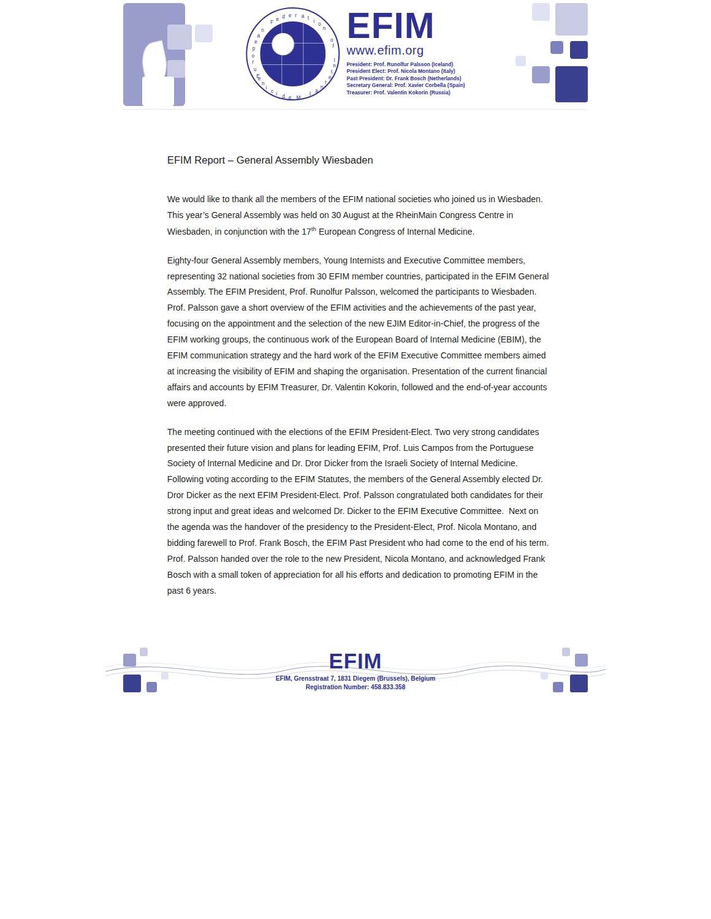E u r o p e a n F e d e r a t i o n o f I n t e r n a l M e d i c i n e
EFIM
www.efim.org
President: Prof. Runolfur Palsson (Iceland)
President Elect: Prof. Nicola Montano (Italy)
Past President: Dr. Frank Bosch (Netherlands)
Secretary General: Prof. Xavier Corbella (Spain)
Treasurer: Prof. Valentin Kokorin (Russia)
EFIM Report – General Assembly Wiesbaden
We would like to thank all the members of the EFIM national societies who joined us in Wiesbaden. This year’s General Assembly was held on 30 August at the RheinMain Congress Centre in Wiesbaden, in conjunction with the 17th European Congress of Internal Medicine.
Eighty-four General Assembly members, Young Internists and Executive Committee members, representing 32 national societies from 30 EFIM member countries, participated in the EFIM General Assembly. The EFIM President, Prof. Runolfur Palsson, welcomed the participants to Wiesbaden. Prof. Palsson gave a short overview of the EFIM activities and the achievements of the past year, focusing on the appointment and the selection of the new EJIM Editor-in-Chief, the progress of the EFIM working groups, the continuous work of the European Board of Internal Medicine (EBIM), the EFIM communication strategy and the hard work of the EFIM Executive Committee members aimed at increasing the visibility of EFIM and shaping the organisation. Presentation of the current financial affairs and accounts by EFIM Treasurer, Dr. Valentin Kokorin, followed and the end-of-year accounts were approved.
The meeting continued with the elections of the EFIM President-Elect. Two very strong candidates presented their future vision and plans for leading EFIM, Prof. Luis Campos from the Portuguese Society of Internal Medicine and Dr. Dror Dicker from the Israeli Society of Internal Medicine. Following voting according to the EFIM Statutes, the members of the General Assembly elected Dr. Dror Dicker as the next EFIM President-Elect. Prof. Palsson congratulated both candidates for their strong input and great ideas and welcomed Dr. Dicker to the EFIM Executive Committee. Next on the agenda was the handover of the presidency to the President-Elect, Prof. Nicola Montano, and bidding farewell to Prof. Frank Bosch, the EFIM Past President who had come to the end of his term. Prof. Palsson handed over the role to the new President, Nicola Montano, and acknowledged Frank Bosch with a small token of appreciation for all his efforts and dedication to promoting EFIM in the past 6 years.
EFIM
EFIM, Grensstraat 7, 1831 Diegem (Brussels), Belgium
Registration Number: 458.833.358